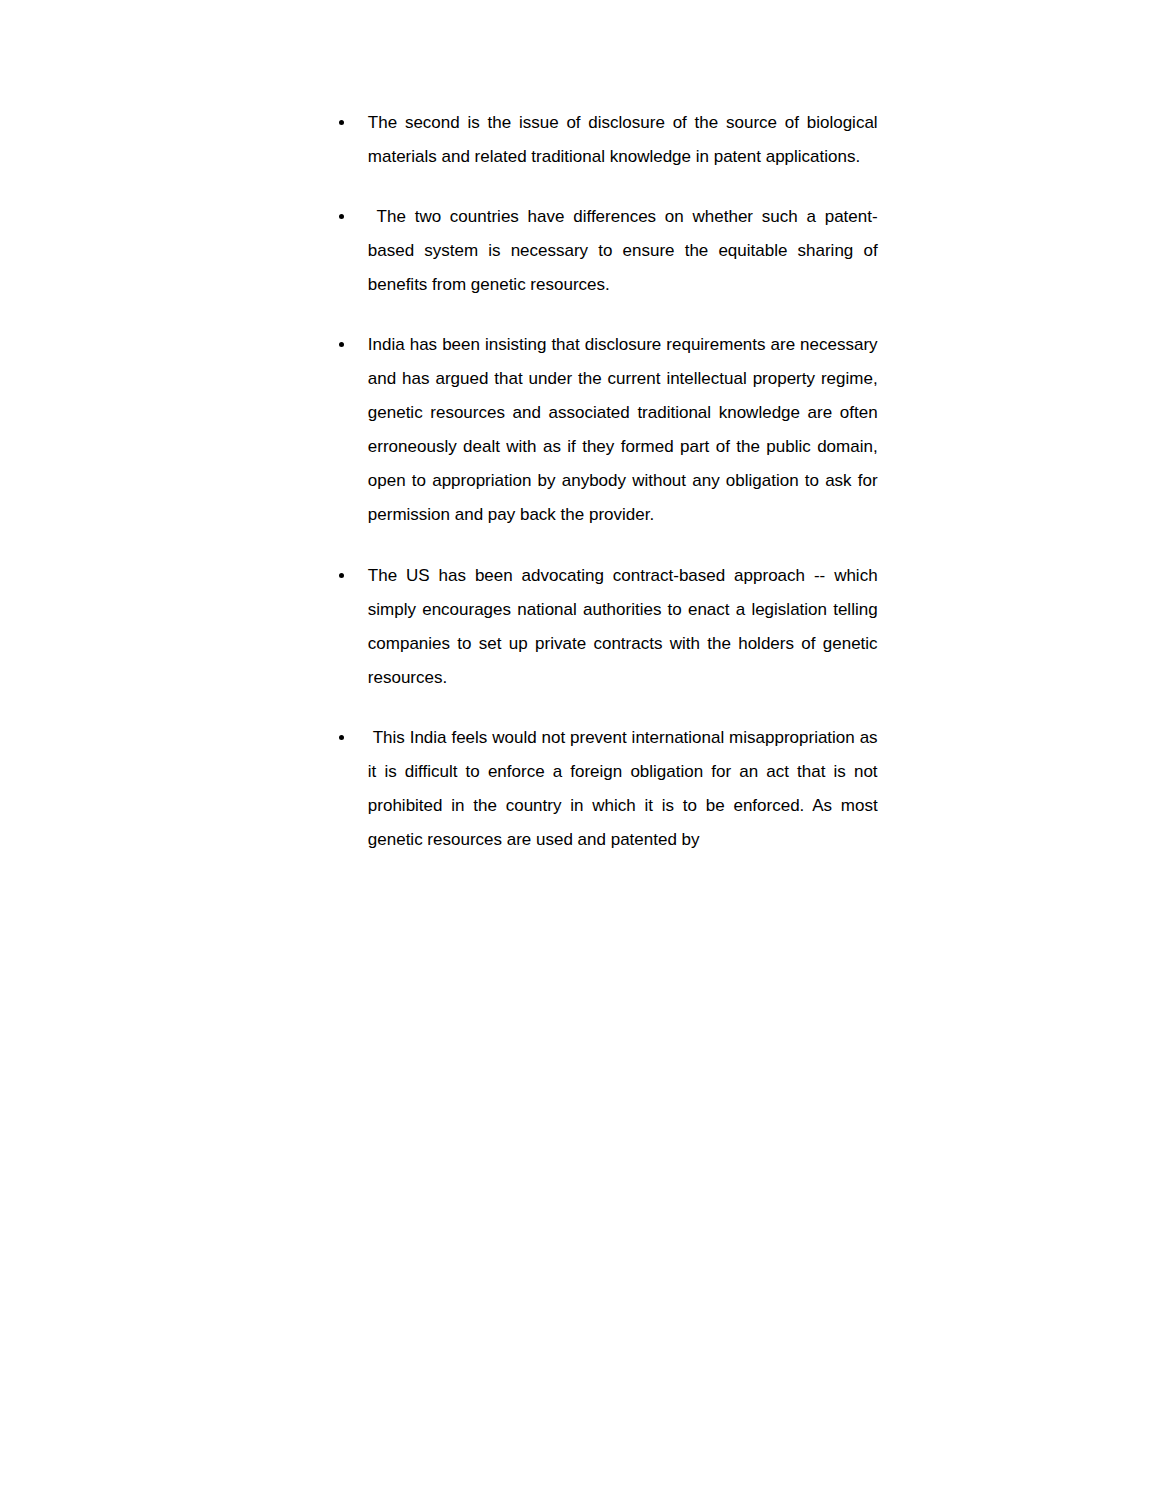The second is the issue of disclosure of the source of biological materials and related traditional knowledge in patent applications.
The two countries have differences on whether such a patent-based system is necessary to ensure the equitable sharing of benefits from genetic resources.
India has been insisting that disclosure requirements are necessary and has argued that under the current intellectual property regime, genetic resources and associated traditional knowledge are often erroneously dealt with as if they formed part of the public domain, open to appropriation by anybody without any obligation to ask for permission and pay back the provider.
The US has been advocating contract-based approach -- which simply encourages national authorities to enact a legislation telling companies to set up private contracts with the holders of genetic resources.
This India feels would not prevent international misappropriation as it is difficult to enforce a foreign obligation for an act that is not prohibited in the country in which it is to be enforced. As most genetic resources are used and patented by